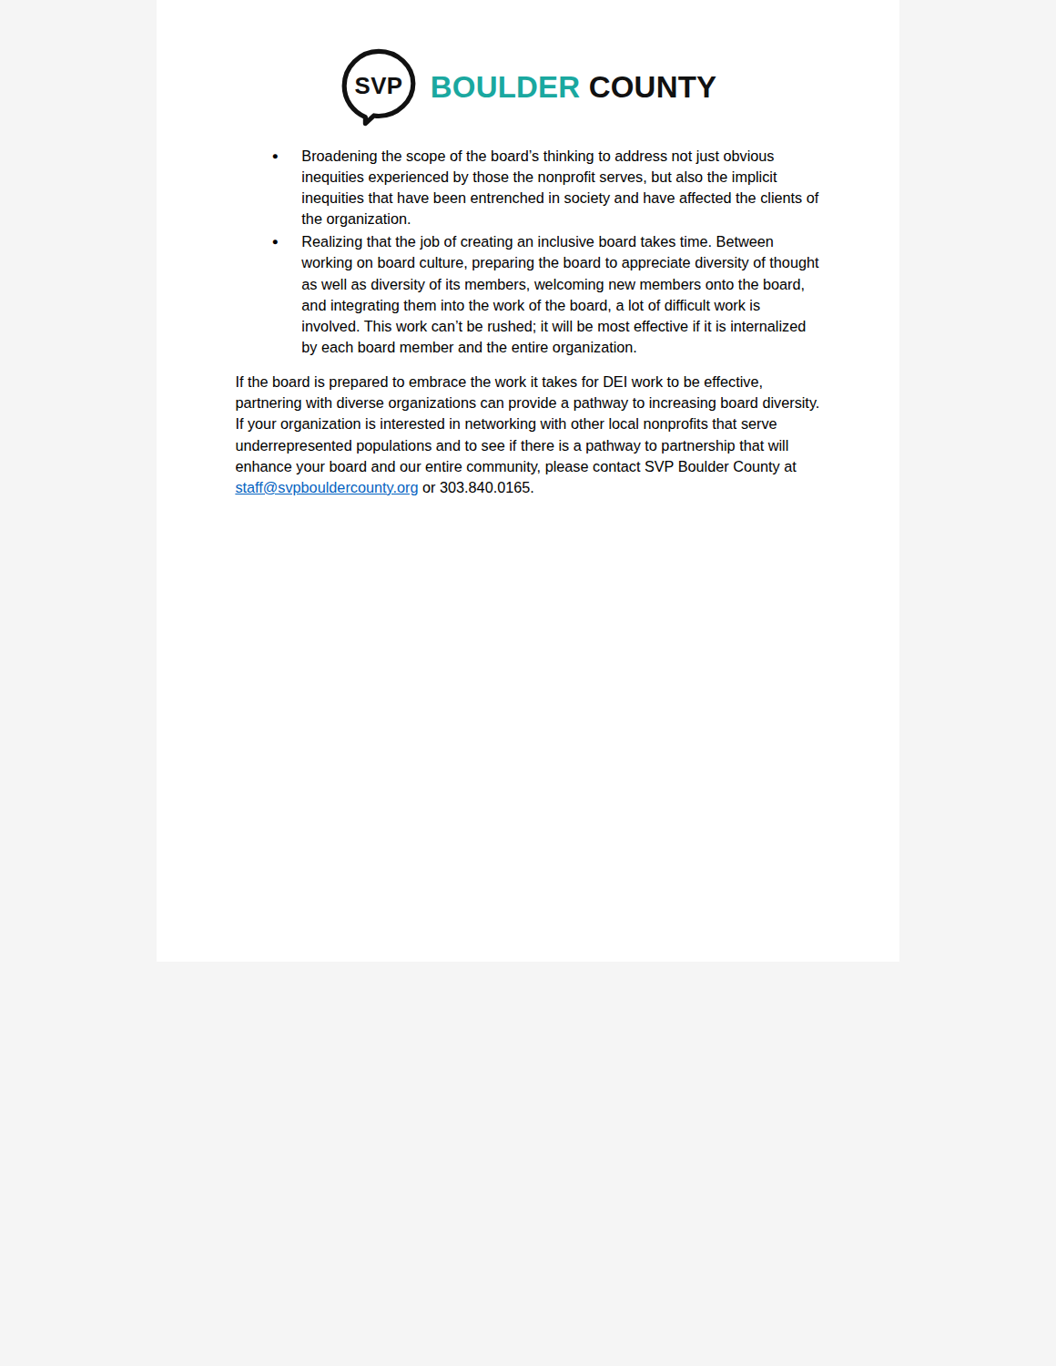SVP
BOULDER COUNTY
Broadening the scope of the board’s thinking to address not just obvious inequities experienced by those the nonprofit serves, but also the implicit inequities that have been entrenched in society and have affected the clients of the organization.
Realizing that the job of creating an inclusive board takes time. Between working on board culture, preparing the board to appreciate diversity of thought as well as diversity of its members, welcoming new members onto the board, and integrating them into the work of the board, a lot of difficult work is involved. This work can’t be rushed; it will be most effective if it is internalized by each board member and the entire organization.
If the board is prepared to embrace the work it takes for DEI work to be effective, partnering with diverse organizations can provide a pathway to increasing board diversity. If your organization is interested in networking with other local nonprofits that serve underrepresented populations and to see if there is a pathway to partnership that will enhance your board and our entire community, please contact SVP Boulder County at staff@svpbouldercounty.org or 303.840.0165.